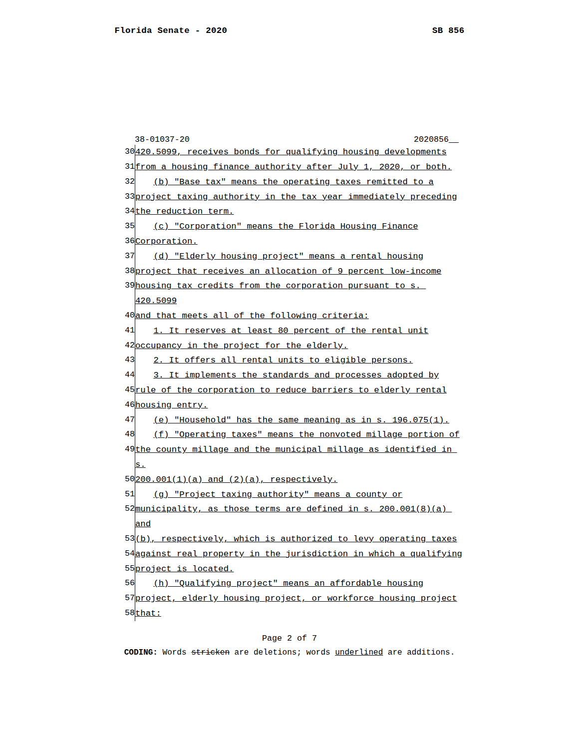Florida Senate - 2020
SB 856
38-01037-20
2020856__
| 30 | 420.5099, receives bonds for qualifying housing developments |
| 31 | from a housing finance authority after July 1, 2020, or both. |
| 32 | (b) "Base tax" means the operating taxes remitted to a |
| 33 | project taxing authority in the tax year immediately preceding |
| 34 | the reduction term. |
| 35 | (c) "Corporation" means the Florida Housing Finance |
| 36 | Corporation. |
| 37 | (d) "Elderly housing project" means a rental housing |
| 38 | project that receives an allocation of 9 percent low-income |
| 39 | housing tax credits from the corporation pursuant to s. 420.5099 |
| 40 | and that meets all of the following criteria: |
| 41 | 1. It reserves at least 80 percent of the rental unit |
| 42 | occupancy in the project for the elderly. |
| 43 | 2. It offers all rental units to eligible persons. |
| 44 | 3. It implements the standards and processes adopted by |
| 45 | rule of the corporation to reduce barriers to elderly rental |
| 46 | housing entry. |
| 47 | (e) "Household" has the same meaning as in s. 196.075(1). |
| 48 | (f) "Operating taxes" means the nonvoted millage portion of |
| 49 | the county millage and the municipal millage as identified in s. |
| 50 | 200.001(1)(a) and (2)(a), respectively. |
| 51 | (g) "Project taxing authority" means a county or |
| 52 | municipality, as those terms are defined in s. 200.001(8)(a) and |
| 53 | (b), respectively, which is authorized to levy operating taxes |
| 54 | against real property in the jurisdiction in which a qualifying |
| 55 | project is located. |
| 56 | (h) "Qualifying project" means an affordable housing |
| 57 | project, elderly housing project, or workforce housing project |
| 58 | that: |
Page 2 of 7
CODING: Words stricken are deletions; words underlined are additions.